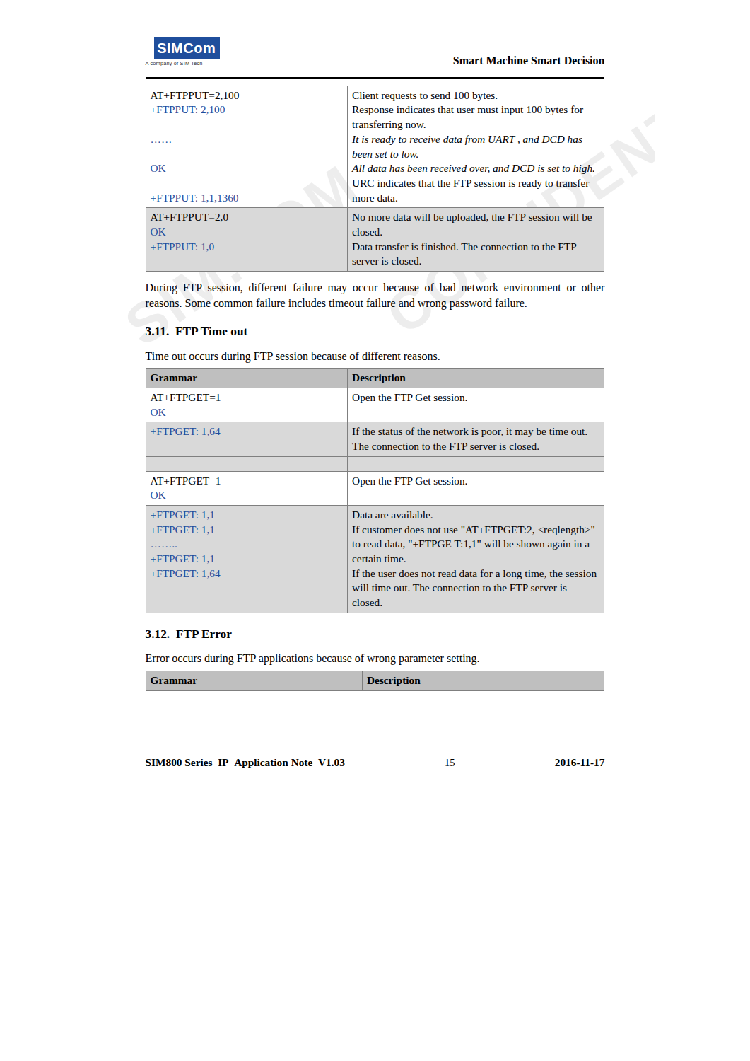SIM.COM
CONFIDENTIAL FILE
::::::::: SIMCom
A company of SIM Tech
Smart Machine Smart Decision
| AT+FTPPUT=2,100 +FTPPUT: 2,100 …… OK +FTPPUT: 1,1,1360 | Client requests to send 100 bytes. Response indicates that user must input 100 bytes for transferring now. It is ready to receive data from UART , and DCD has been set to low. All data has been received over, and DCD is set to high. URC indicates that the FTP session is ready to transfer more data. |
| AT+FTPPUT=2,0 OK +FTPPUT: 1,0 | No more data will be uploaded, the FTP session will be closed. Data transfer is finished. The connection to the FTP server is closed. |
During FTP session, different failure may occur because of bad network environment or other reasons. Some common failure includes timeout failure and wrong password failure.
3.11. FTP Time out
Time out occurs during FTP session because of different reasons.
| Grammar | Description |
| --- | --- |
| AT+FTPGET=1 OK | Open the FTP Get session. |
| +FTPGET: 1,64 | If the status of the network is poor, it may be time out. The connection to the FTP server is closed. |
| AT+FTPGET=1 OK | Open the FTP Get session. |
| +FTPGET: 1,1 +FTPGET: 1,1 …….. +FTPGET: 1,1 +FTPGET: 1,64 | Data are available. If customer does not use "AT+FTPGET:2, <reqlength>" to read data, "+FTPGE T:1,1" will be shown again in a certain time. If the user does not read data for a long time, the session will time out. The connection to the FTP server is closed. |
3.12. FTP Error
Error occurs during FTP applications because of wrong parameter setting.
| Grammar | Description |
| --- | --- |
SIM800 Series_IP_Application Note_V1.03 15 2016-11-17